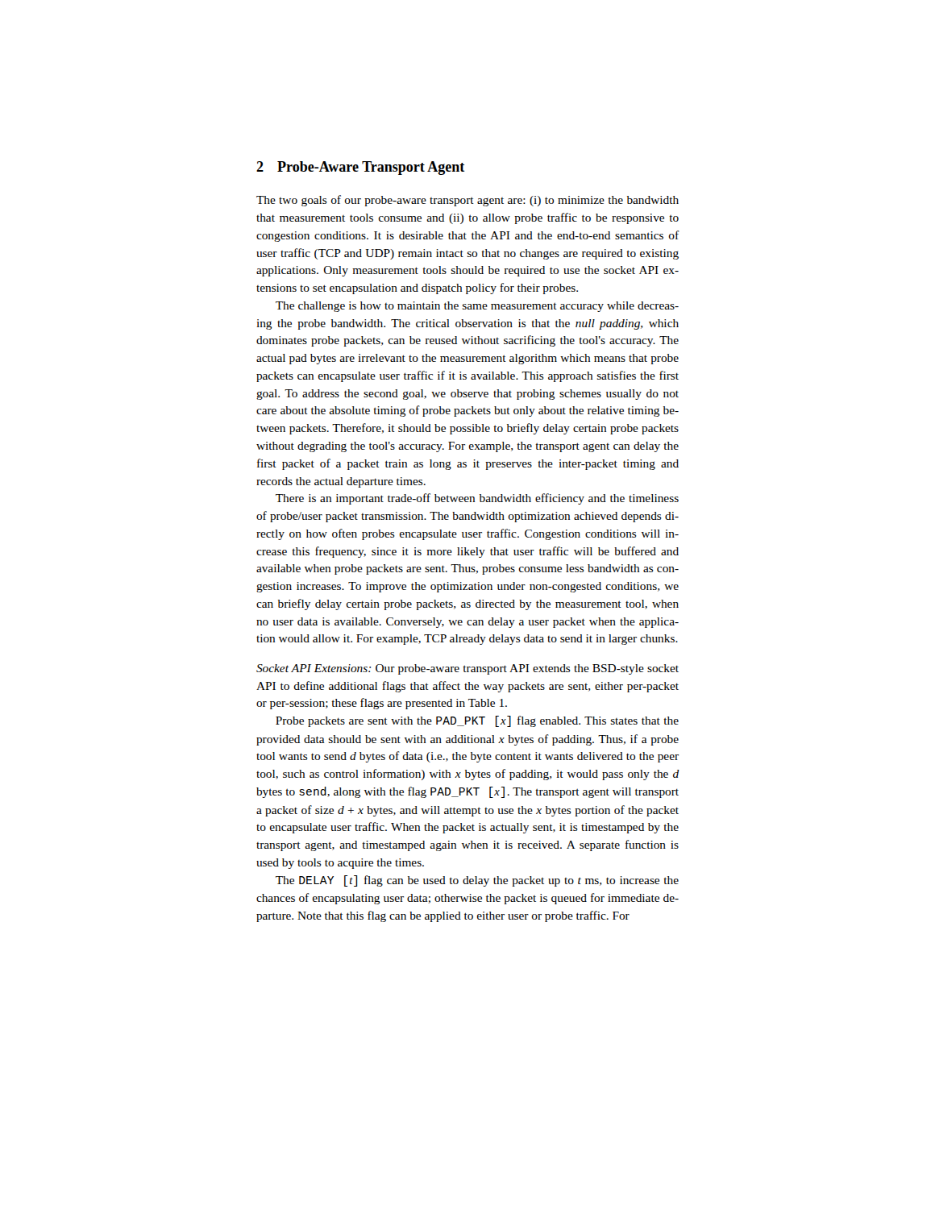2 Probe-Aware Transport Agent
The two goals of our probe-aware transport agent are: (i) to minimize the bandwidth that measurement tools consume and (ii) to allow probe traffic to be responsive to congestion conditions. It is desirable that the API and the end-to-end semantics of user traffic (TCP and UDP) remain intact so that no changes are required to existing applications. Only measurement tools should be required to use the socket API extensions to set encapsulation and dispatch policy for their probes.
The challenge is how to maintain the same measurement accuracy while decreasing the probe bandwidth. The critical observation is that the null padding, which dominates probe packets, can be reused without sacrificing the tool's accuracy. The actual pad bytes are irrelevant to the measurement algorithm which means that probe packets can encapsulate user traffic if it is available. This approach satisfies the first goal. To address the second goal, we observe that probing schemes usually do not care about the absolute timing of probe packets but only about the relative timing between packets. Therefore, it should be possible to briefly delay certain probe packets without degrading the tool's accuracy. For example, the transport agent can delay the first packet of a packet train as long as it preserves the inter-packet timing and records the actual departure times.
There is an important trade-off between bandwidth efficiency and the timeliness of probe/user packet transmission. The bandwidth optimization achieved depends directly on how often probes encapsulate user traffic. Congestion conditions will increase this frequency, since it is more likely that user traffic will be buffered and available when probe packets are sent. Thus, probes consume less bandwidth as congestion increases. To improve the optimization under non-congested conditions, we can briefly delay certain probe packets, as directed by the measurement tool, when no user data is available. Conversely, we can delay a user packet when the application would allow it. For example, TCP already delays data to send it in larger chunks.
Socket API Extensions: Our probe-aware transport API extends the BSD-style socket API to define additional flags that affect the way packets are sent, either per-packet or per-session; these flags are presented in Table 1.
Probe packets are sent with the PAD_PKT [x] flag enabled. This states that the provided data should be sent with an additional x bytes of padding. Thus, if a probe tool wants to send d bytes of data (i.e., the byte content it wants delivered to the peer tool, such as control information) with x bytes of padding, it would pass only the d bytes to send, along with the flag PAD_PKT [x]. The transport agent will transport a packet of size d + x bytes, and will attempt to use the x bytes portion of the packet to encapsulate user traffic. When the packet is actually sent, it is timestamped by the transport agent, and timestamped again when it is received. A separate function is used by tools to acquire the times.
The DELAY [t] flag can be used to delay the packet up to t ms, to increase the chances of encapsulating user data; otherwise the packet is queued for immediate departure. Note that this flag can be applied to either user or probe traffic. For